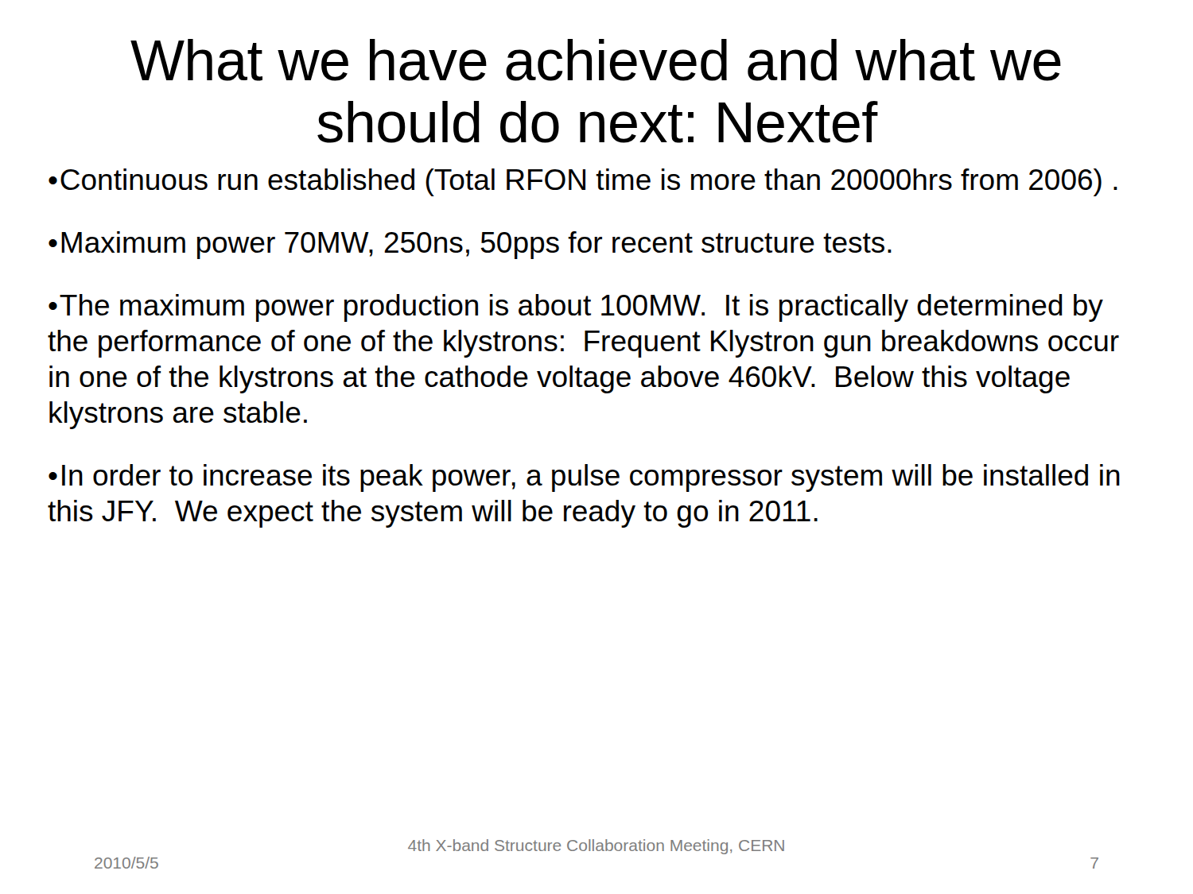What we have achieved and what we should do next: Nextef
Continuous run established (Total RFON time is more than 20000hrs from 2006) .
Maximum power 70MW, 250ns, 50pps for recent structure tests.
The maximum power production is about 100MW. It is practically determined by the performance of one of the klystrons: Frequent Klystron gun breakdowns occur in one of the klystrons at the cathode voltage above 460kV. Below this voltage klystrons are stable.
In order to increase its peak power, a pulse compressor system will be installed in this JFY. We expect the system will be ready to go in 2011.
2010/5/5
4th X-band Structure Collaboration Meeting, CERN
7